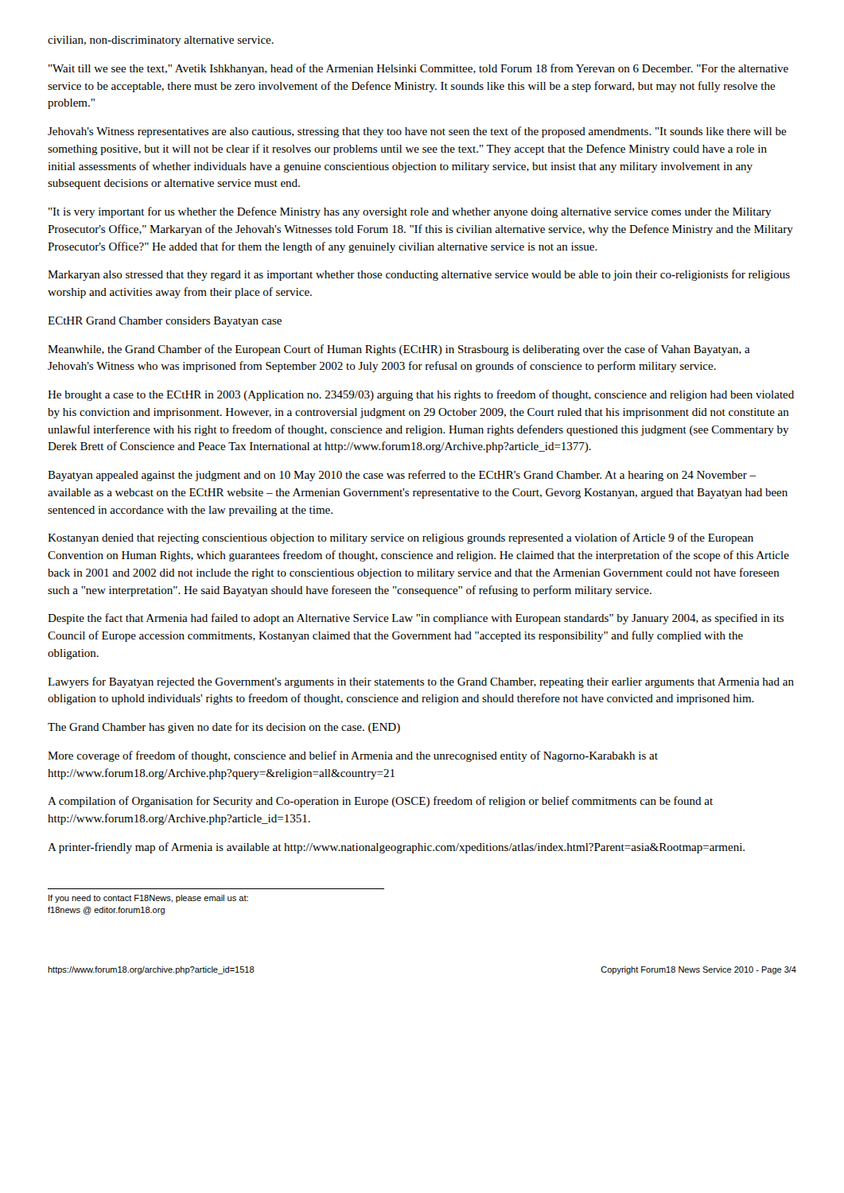civilian, non-discriminatory alternative service.
"Wait till we see the text," Avetik Ishkhanyan, head of the Armenian Helsinki Committee, told Forum 18 from Yerevan on 6 December. "For the alternative service to be acceptable, there must be zero involvement of the Defence Ministry. It sounds like this will be a step forward, but may not fully resolve the problem."
Jehovah's Witness representatives are also cautious, stressing that they too have not seen the text of the proposed amendments. "It sounds like there will be something positive, but it will not be clear if it resolves our problems until we see the text." They accept that the Defence Ministry could have a role in initial assessments of whether individuals have a genuine conscientious objection to military service, but insist that any military involvement in any subsequent decisions or alternative service must end.
"It is very important for us whether the Defence Ministry has any oversight role and whether anyone doing alternative service comes under the Military Prosecutor's Office," Markaryan of the Jehovah's Witnesses told Forum 18. "If this is civilian alternative service, why the Defence Ministry and the Military Prosecutor's Office?" He added that for them the length of any genuinely civilian alternative service is not an issue.
Markaryan also stressed that they regard it as important whether those conducting alternative service would be able to join their co-religionists for religious worship and activities away from their place of service.
ECtHR Grand Chamber considers Bayatyan case
Meanwhile, the Grand Chamber of the European Court of Human Rights (ECtHR) in Strasbourg is deliberating over the case of Vahan Bayatyan, a Jehovah's Witness who was imprisoned from September 2002 to July 2003 for refusal on grounds of conscience to perform military service.
He brought a case to the ECtHR in 2003 (Application no. 23459/03) arguing that his rights to freedom of thought, conscience and religion had been violated by his conviction and imprisonment. However, in a controversial judgment on 29 October 2009, the Court ruled that his imprisonment did not constitute an unlawful interference with his right to freedom of thought, conscience and religion. Human rights defenders questioned this judgment (see Commentary by Derek Brett of Conscience and Peace Tax International at http://www.forum18.org/Archive.php?article_id=1377).
Bayatyan appealed against the judgment and on 10 May 2010 the case was referred to the ECtHR's Grand Chamber. At a hearing on 24 November – available as a webcast on the ECtHR website – the Armenian Government's representative to the Court, Gevorg Kostanyan, argued that Bayatyan had been sentenced in accordance with the law prevailing at the time.
Kostanyan denied that rejecting conscientious objection to military service on religious grounds represented a violation of Article 9 of the European Convention on Human Rights, which guarantees freedom of thought, conscience and religion. He claimed that the interpretation of the scope of this Article back in 2001 and 2002 did not include the right to conscientious objection to military service and that the Armenian Government could not have foreseen such a "new interpretation". He said Bayatyan should have foreseen the "consequence" of refusing to perform military service.
Despite the fact that Armenia had failed to adopt an Alternative Service Law "in compliance with European standards" by January 2004, as specified in its Council of Europe accession commitments, Kostanyan claimed that the Government had "accepted its responsibility" and fully complied with the obligation.
Lawyers for Bayatyan rejected the Government's arguments in their statements to the Grand Chamber, repeating their earlier arguments that Armenia had an obligation to uphold individuals' rights to freedom of thought, conscience and religion and should therefore not have convicted and imprisoned him.
The Grand Chamber has given no date for its decision on the case. (END)
More coverage of freedom of thought, conscience and belief in Armenia and the unrecognised entity of Nagorno-Karabakh is at http://www.forum18.org/Archive.php?query=&religion=all&country=21
A compilation of Organisation for Security and Co-operation in Europe (OSCE) freedom of religion or belief commitments can be found at http://www.forum18.org/Archive.php?article_id=1351.
A printer-friendly map of Armenia is available at http://www.nationalgeographic.com/xpeditions/atlas/index.html?Parent=asia&Rootmap=armeni.
If you need to contact F18News, please email us at:
f18news @ editor.forum18.org
https://www.forum18.org/archive.php?article_id=1518 Copyright Forum18 News Service 2010 - Page 3/4